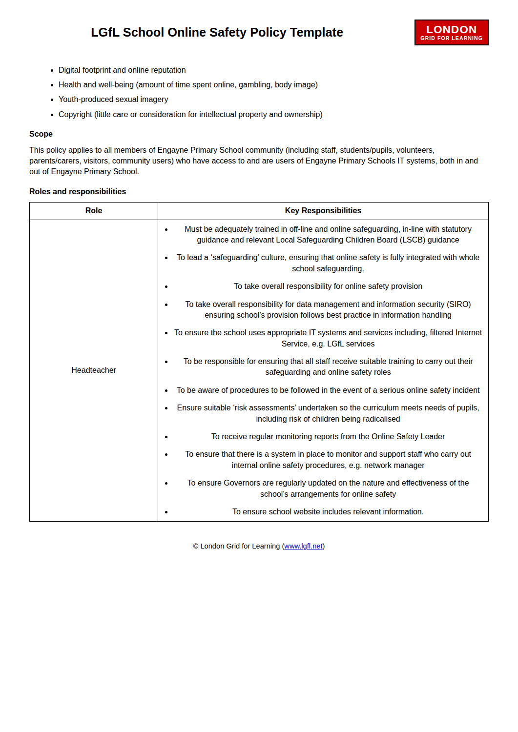LGfL School Online Safety Policy Template
LONDON GRID FOR LEARNING
Digital footprint and online reputation
Health and well-being (amount of time spent online, gambling, body image)
Youth-produced sexual imagery
Copyright (little care or consideration for intellectual property and ownership)
Scope
This policy applies to all members of Engayne Primary School community (including staff, students/pupils, volunteers, parents/carers, visitors, community users) who have access to and are users of Engayne Primary Schools IT systems, both in and out of Engayne Primary School.
Roles and responsibilities
| Role | Key Responsibilities |
| --- | --- |
| Headteacher | Must be adequately trained in off-line and online safeguarding, in-line with statutory guidance and relevant Local Safeguarding Children Board (LSCB) guidance To lead a ‘safeguarding’ culture, ensuring that online safety is fully integrated with whole school safeguarding. To take overall responsibility for online safety provision To take overall responsibility for data management and information security (SIRO) ensuring school’s provision follows best practice in information handling To ensure the school uses appropriate IT systems and services including, filtered Internet Service, e.g. LGfL services To be responsible for ensuring that all staff receive suitable training to carry out their safeguarding and online safety roles To be aware of procedures to be followed in the event of a serious online safety incident Ensure suitable ‘risk assessments’ undertaken so the curriculum meets needs of pupils, including risk of children being radicalised To receive regular monitoring reports from the Online Safety Leader To ensure that there is a system in place to monitor and support staff who carry out internal online safety procedures, e.g. network manager To ensure Governors are regularly updated on the nature and effectiveness of the school’s arrangements for online safety To ensure school website includes relevant information. |
© London Grid for Learning (www.lgfl.net)